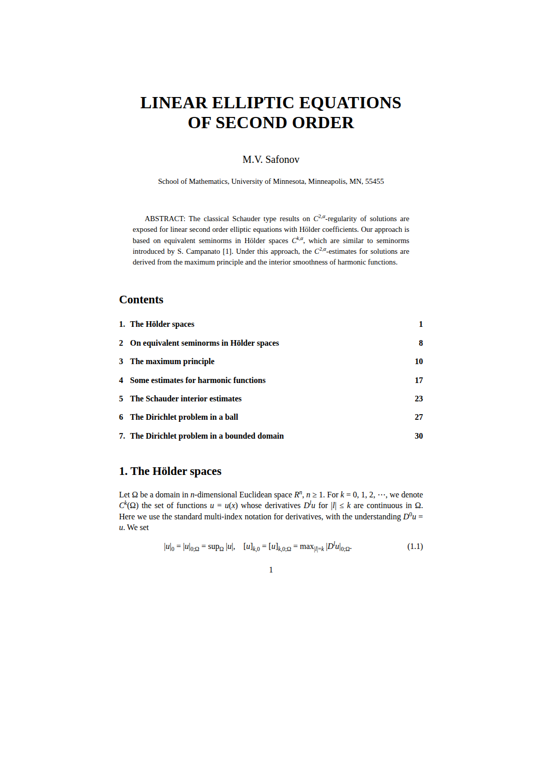LINEAR ELLIPTIC EQUATIONS
OF SECOND ORDER
M.V. Safonov
School of Mathematics, University of Minnesota, Minneapolis, MN, 55455
ABSTRACT: The classical Schauder type results on C2,α-regularity of solutions are exposed for linear second order elliptic equations with Hölder coefficients. Our approach is based on equivalent seminorms in Hölder spaces Ck,α, which are similar to seminorms introduced by S. Campanato [1]. Under this approach, the C2,α-estimates for solutions are derived from the maximum principle and the interior smoothness of harmonic functions.
Contents
1. The Hölder spaces 1
2 On equivalent seminorms in Hölder spaces 8
3 The maximum principle 10
4 Some estimates for harmonic functions 17
5 The Schauder interior estimates 23
6 The Dirichlet problem in a ball 27
7. The Dirichlet problem in a bounded domain 30
1. The Hölder spaces
Let Ω be a domain in n-dimensional Euclidean space Rn, n ≥ 1. For k = 0, 1, 2, ⋯, we denote Ck(Ω) the set of functions u = u(x) whose derivatives Dlu for |l| ≤ k are continuous in Ω. Here we use the standard multi-index notation for derivatives, with the understanding D0u = u. We set
|u|0 = |u|0;Ω = supΩ |u|, [u]k,0 = [u]k,0;Ω = max|l|=k |Dlu|0;Ω. (1.1)
1